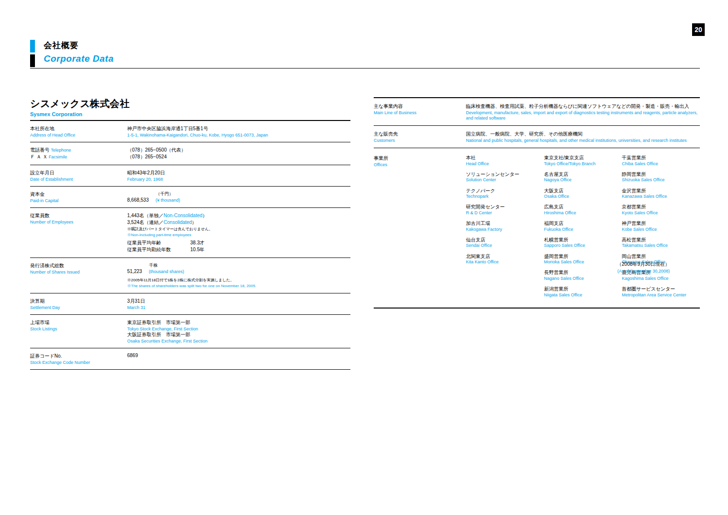20
会社概要
Corporate Data
シスメックス株式会社
Sysmex Corporation
| 本社所在地 Address of Head Office | 神戸市中央区脇浜海岸通1丁目5番1号 1-5-1, Wakinohama-Kaigandori, Chuo-ku, Kobe, Hyogo 651-0073, Japan |
| 電話番号 Telephone Ｆ Ａ Ｘ Facsimile | （078）265−0500（代表） （078）265−0524 |
| 設立年月日 Date of Establishment | 昭和43年2月20日 February 20, 1968 |
| 資本金 Paid-in Capital | / 8,668,533 / （千円） (¥ thousand) / |
| 従業員数 Number of Employees | 1,443名（単独／ Non-Consolidated ） 3,524名（連結／ Consolidated ） ※嘱託及びパートタイマーは含んでおりません。 ※Non-Including part-time employees / 従業員平均年齢 / 38.3才 / / 従業員平均勤続年数 / 10.5年 / |
| 発行済株式総数 Number of Shares Issued | / 51,223 / 千株 (thousand shares) / ※2005年11月18日付で1株を2株に株式分割を実施しました。 ※The shares of shareholders was split two for one on November 18, 2005. |
| 決算期 Settlement Day | 3月31日 March 31 |
| 上場市場 Stock Listings | 東京証券取引所 市場第一部 Tokyo Stock Exchange, First Section 大阪証券取引所 市場第一部 Osaka Securities Exchange, First Section |
| 証券コードNo. Stock Exchange Code Number | 6869 |
| 主な事業内容 Main Line of Business | 臨床検査機器、検査用試薬、粒子分析機器ならびに関連ソフトウェアなどの開発・製造・販売・輸出入 Development, manufacture, sales, import and export of diagnostics testing instruments and reagents, particle analyzers, and related software |
| 主な販売先 Customers | 国立病院、一般病院、大学、研究所、その他医療機関 National and public hospitals, general hospitals, and other medical institutions, universities, and research institutes |
| 事業所 Offices | 本社 Head Office 東京支社/東京支店 Tokyo Office/Tokyo Branch 千葉営業所 Chiba Sales Office ソリューションセンター Solution Center 名古屋支店 Nagoya Office 静岡営業所 Shizuoka Sales Office テクノパーク Technopark 大阪支店 Osaka Office 金沢営業所 Kanazawa Sales Office 研究開発センター R & D Center 広島支店 Hiroshima Office 京都営業所 Kyoto Sales Office 加古川工場 Kakogawa Factory 福岡支店 Fukuoka Office 神戸営業所 Kobe Sales Office 仙台支店 Sendai Office 札幌営業所 Sapporo Sales Office 高松営業所 Takamatsu Sales Office 北関東支店 Kita Kanto Office 盛岡営業所 Morioka Sales Office 岡山営業所 Okayama Sales Office 長野営業所 Nagano Sales Office 鹿児島営業所 Kagoshima Sales Office 新潟営業所 Niigata Sales Office 首都圏サービスセンター Metropolitan Area Service Center |
（2008年9月30日現在）
(As of September 30,2008)